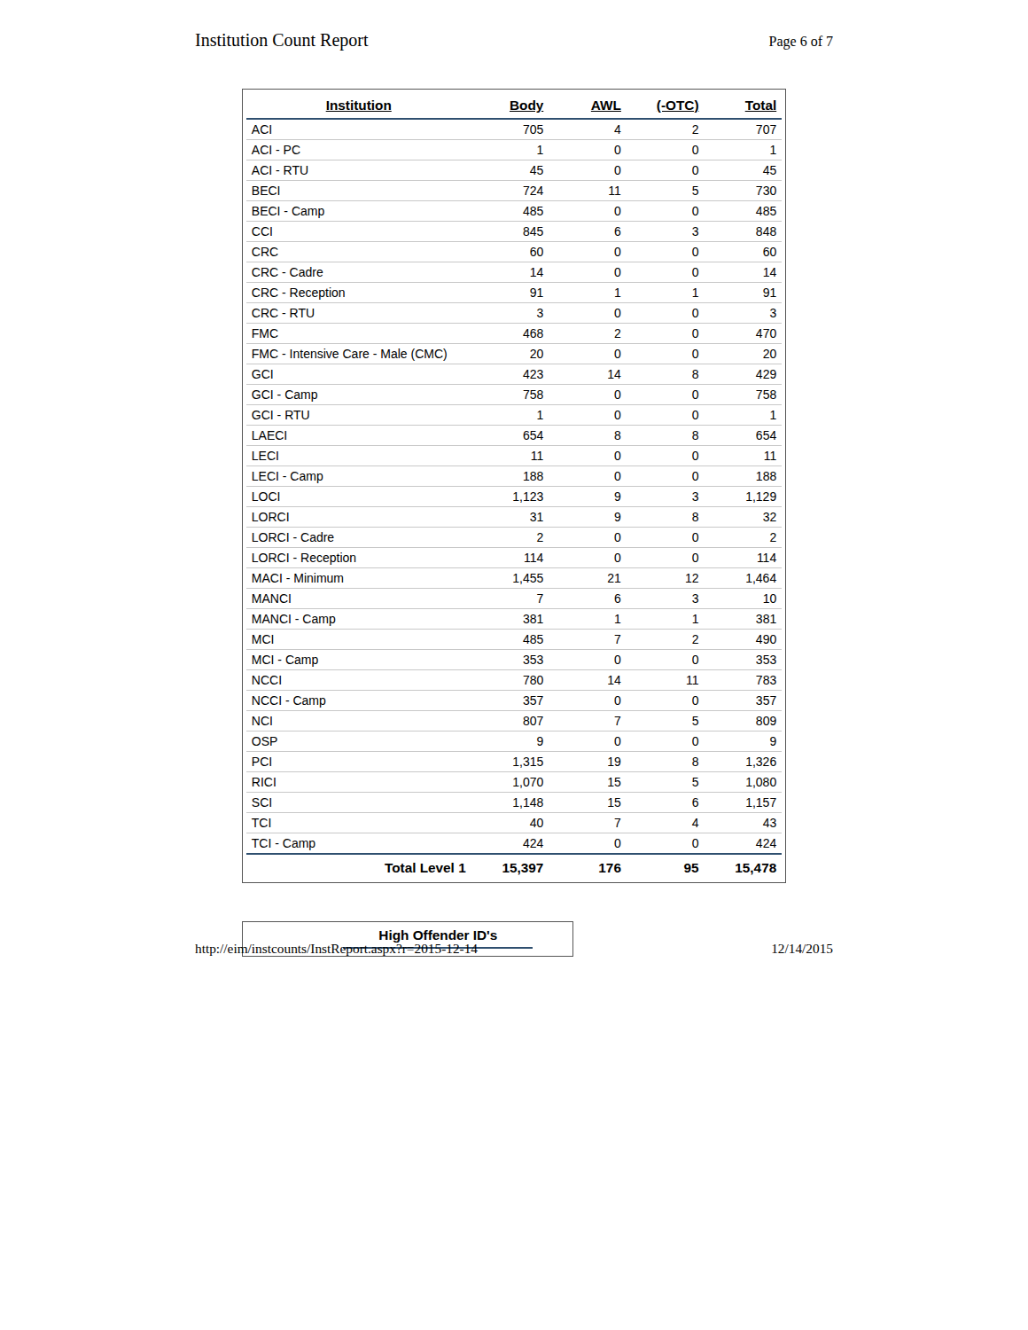Institution Count Report
Page 6 of 7
| Institution | Body | AWL | (-OTC) | Total |
| --- | --- | --- | --- | --- |
| ACI | 705 | 4 | 2 | 707 |
| ACI - PC | 1 | 0 | 0 | 1 |
| ACI - RTU | 45 | 0 | 0 | 45 |
| BECI | 724 | 11 | 5 | 730 |
| BECI - Camp | 485 | 0 | 0 | 485 |
| CCI | 845 | 6 | 3 | 848 |
| CRC | 60 | 0 | 0 | 60 |
| CRC - Cadre | 14 | 0 | 0 | 14 |
| CRC - Reception | 91 | 1 | 1 | 91 |
| CRC - RTU | 3 | 0 | 0 | 3 |
| FMC | 468 | 2 | 0 | 470 |
| FMC - Intensive Care - Male (CMC) | 20 | 0 | 0 | 20 |
| GCI | 423 | 14 | 8 | 429 |
| GCI - Camp | 758 | 0 | 0 | 758 |
| GCI - RTU | 1 | 0 | 0 | 1 |
| LAECI | 654 | 8 | 8 | 654 |
| LECI | 11 | 0 | 0 | 11 |
| LECI - Camp | 188 | 0 | 0 | 188 |
| LOCI | 1,123 | 9 | 3 | 1,129 |
| LORCI | 31 | 9 | 8 | 32 |
| LORCI - Cadre | 2 | 0 | 0 | 2 |
| LORCI - Reception | 114 | 0 | 0 | 114 |
| MACI - Minimum | 1,455 | 21 | 12 | 1,464 |
| MANCI | 7 | 6 | 3 | 10 |
| MANCI - Camp | 381 | 1 | 1 | 381 |
| MCI | 485 | 7 | 2 | 490 |
| MCI - Camp | 353 | 0 | 0 | 353 |
| NCCI | 780 | 14 | 11 | 783 |
| NCCI - Camp | 357 | 0 | 0 | 357 |
| NCI | 807 | 7 | 5 | 809 |
| OSP | 9 | 0 | 0 | 9 |
| PCI | 1,315 | 19 | 8 | 1,326 |
| RICI | 1,070 | 15 | 5 | 1,080 |
| SCI | 1,148 | 15 | 6 | 1,157 |
| TCI | 40 | 7 | 4 | 43 |
| TCI - Camp | 424 | 0 | 0 | 424 |
| Total Level 1 | 15,397 | 176 | 95 | 15,478 |
High Offender ID's
http://eim/instcounts/InstReport.aspx?r=2015-12-14
12/14/2015